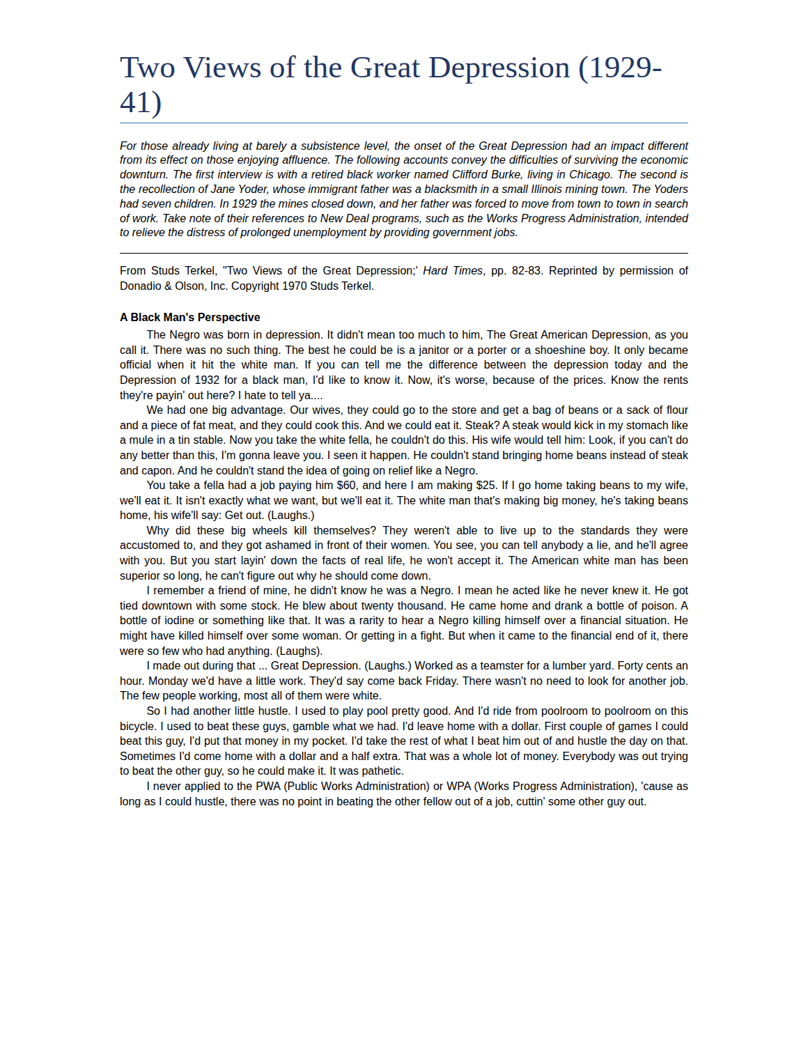Two Views of the Great Depression (1929-41)
For those already living at barely a subsistence level, the onset of the Great Depression had an impact different from its effect on those enjoying affluence. The following accounts convey the difficulties of surviving the economic downturn. The first interview is with a retired black worker named Clifford Burke, living in Chicago. The second is the recollection of Jane Yoder, whose immigrant father was a blacksmith in a small Illinois mining town. The Yoders had seven children. In 1929 the mines closed down, and her father was forced to move from town to town in search of work. Take note of their references to New Deal programs, such as the Works Progress Administration, intended to relieve the distress of prolonged unemployment by providing government jobs.
From Studs Terkel, "Two Views of the Great Depression;' Hard Times, pp. 82-83. Reprinted by permission of Donadio & Olson, Inc. Copyright 1970 Studs Terkel.
A Black Man's Perspective
The Negro was born in depression. It didn't mean too much to him, The Great American Depression, as you call it. There was no such thing. The best he could be is a janitor or a porter or a shoeshine boy. It only became official when it hit the white man. If you can tell me the difference between the depression today and the Depression of 1932 for a black man, I'd like to know it. Now, it's worse, because of the prices. Know the rents they're payin' out here? I hate to tell ya....
We had one big advantage. Our wives, they could go to the store and get a bag of beans or a sack of flour and a piece of fat meat, and they could cook this. And we could eat it. Steak? A steak would kick in my stomach like a mule in a tin stable. Now you take the white fella, he couldn't do this. His wife would tell him: Look, if you can't do any better than this, I'm gonna leave you. I seen it happen. He couldn't stand bringing home beans instead of steak and capon. And he couldn't stand the idea of going on relief like a Negro.
You take a fella had a job paying him $60, and here I am making $25. If I go home taking beans to my wife, we'll eat it. It isn't exactly what we want, but we'll eat it. The white man that's making big money, he's taking beans home, his wife'll say: Get out. (Laughs.)
Why did these big wheels kill themselves? They weren't able to live up to the standards they were accustomed to, and they got ashamed in front of their women. You see, you can tell anybody a lie, and he'll agree with you. But you start layin' down the facts of real life, he won't accept it. The American white man has been superior so long, he can't figure out why he should come down.
I remember a friend of mine, he didn't know he was a Negro. I mean he acted like he never knew it. He got tied downtown with some stock. He blew about twenty thousand. He came home and drank a bottle of poison. A bottle of iodine or something like that. It was a rarity to hear a Negro killing himself over a financial situation. He might have killed himself over some woman. Or getting in a fight. But when it came to the financial end of it, there were so few who had anything. (Laughs).
I made out during that ... Great Depression. (Laughs.) Worked as a teamster for a lumber yard. Forty cents an hour. Monday we'd have a little work. They'd say come back Friday. There wasn't no need to look for another job. The few people working, most all of them were white.
So I had another little hustle. I used to play pool pretty good. And I'd ride from poolroom to poolroom on this bicycle. I used to beat these guys, gamble what we had. I'd leave home with a dollar. First couple of games I could beat this guy, I'd put that money in my pocket. I'd take the rest of what I beat him out of and hustle the day on that. Sometimes I'd come home with a dollar and a half extra. That was a whole lot of money. Everybody was out trying to beat the other guy, so he could make it. It was pathetic.
I never applied to the PWA (Public Works Administration) or WPA (Works Progress Administration), 'cause as long as I could hustle, there was no point in beating the other fellow out of a job, cuttin' some other guy out.